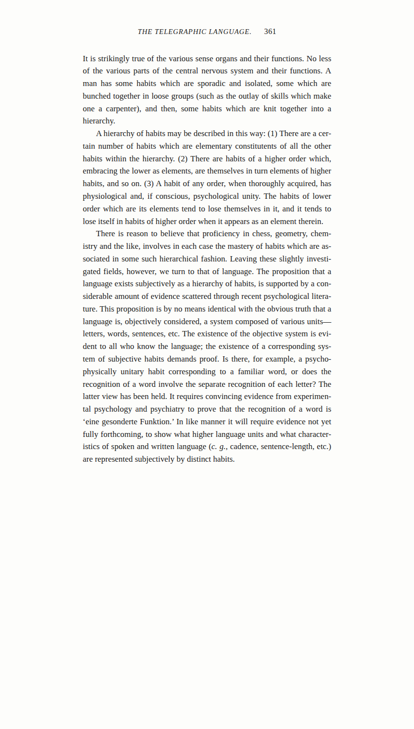The Telegraphic Language. 361
It is strikingly true of the various sense organs and their functions. No less of the various parts of the central nervous system and their functions. A man has some habits which are sporadic and isolated, some which are bunched together in loose groups (such as the outlay of skills which make one a carpenter), and then, some habits which are knit together into a hierarchy.
A hierarchy of habits may be described in this way: (1) There are a certain number of habits which are elementary constitutents of all the other habits within the hierarchy. (2) There are habits of a higher order which, embracing the lower as elements, are themselves in turn elements of higher habits, and so on. (3) A habit of any order, when thoroughly acquired, has physiological and, if conscious, psychological unity. The habits of lower order which are its elements tend to lose themselves in it, and it tends to lose itself in habits of higher order when it appears as an element therein.
There is reason to believe that proficiency in chess, geometry, chemistry and the like, involves in each case the mastery of habits which are associated in some such hierarchical fashion. Leaving these slightly investigated fields, however, we turn to that of language. The proposition that a language exists subjectively as a hierarchy of habits, is supported by a considerable amount of evidence scattered through recent psychological literature. This proposition is by no means identical with the obvious truth that a language is, objectively considered, a system composed of various units—letters, words, sentences, etc. The existence of the objective system is evident to all who know the language; the existence of a corresponding system of subjective habits demands proof. Is there, for example, a psycho-physically unitary habit corresponding to a familiar word, or does the recognition of a word involve the separate recognition of each letter? The latter view has been held. It requires convincing evidence from experimental psychology and psychiatry to prove that the recognition of a word is ‘eine gesonderte Funktion.’ In like manner it will require evidence not yet fully forthcoming, to show what higher language units and what characteristics of spoken and written language (c. g., cadence, sentence-length, etc.) are represented subjectively by distinct habits.